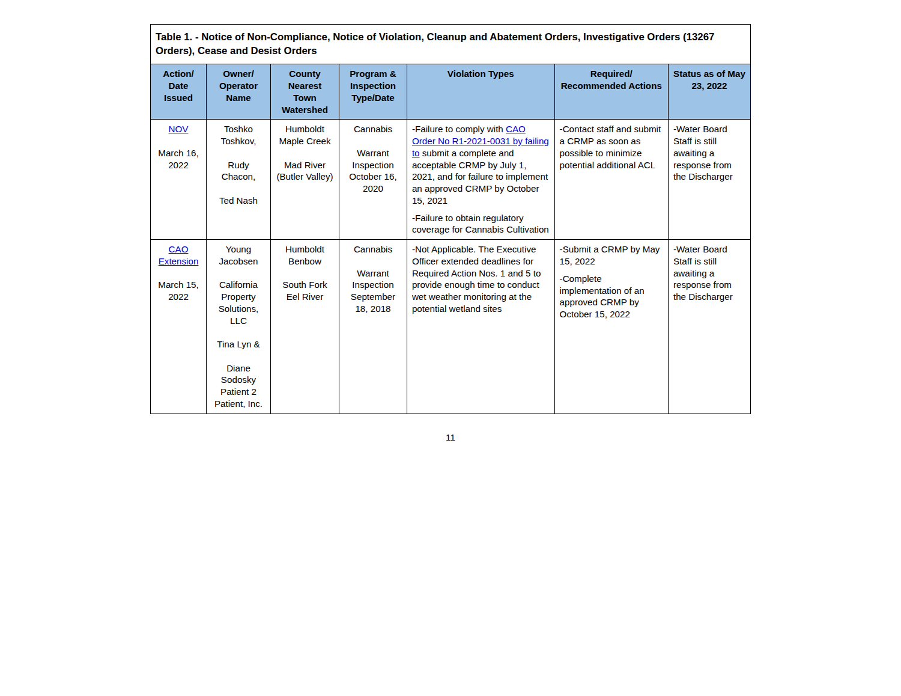Table 1. - Notice of Non-Compliance, Notice of Violation, Cleanup and Abatement Orders, Investigative Orders (13267 Orders), Cease and Desist Orders
| Action/ Date Issued | Owner/ Operator Name | County Nearest Town Watershed | Program & Inspection Type/Date | Violation Types | Required/ Recommended Actions | Status as of May 23, 2022 |
| --- | --- | --- | --- | --- | --- | --- |
| NOV March 16, 2022 | Toshko Toshkov, Rudy Chacon, Ted Nash | Humboldt Maple Creek Mad River (Butler Valley) | Cannabis Warrant Inspection October 16, 2020 | -Failure to comply with CAO Order No R1-2021-0031 by failing to submit a complete and acceptable CRMP by July 1, 2021, and for failure to implement an approved CRMP by October 15, 2021 -Failure to obtain regulatory coverage for Cannabis Cultivation | -Contact staff and submit a CRMP as soon as possible to minimize potential additional ACL | -Water Board Staff is still awaiting a response from the Discharger |
| CAO Extension March 15, 2022 | Young Jacobsen California Property Solutions, LLC Tina Lyn & Diane Sodosky Patient 2 Patient, Inc. | Humboldt Benbow South Fork Eel River | Cannabis Warrant Inspection September 18, 2018 | -Not Applicable. The Executive Officer extended deadlines for Required Action Nos. 1 and 5 to provide enough time to conduct wet weather monitoring at the potential wetland sites | -Submit a CRMP by May 15, 2022 -Complete implementation of an approved CRMP by October 15, 2022 | -Water Board Staff is still awaiting a response from the Discharger |
11